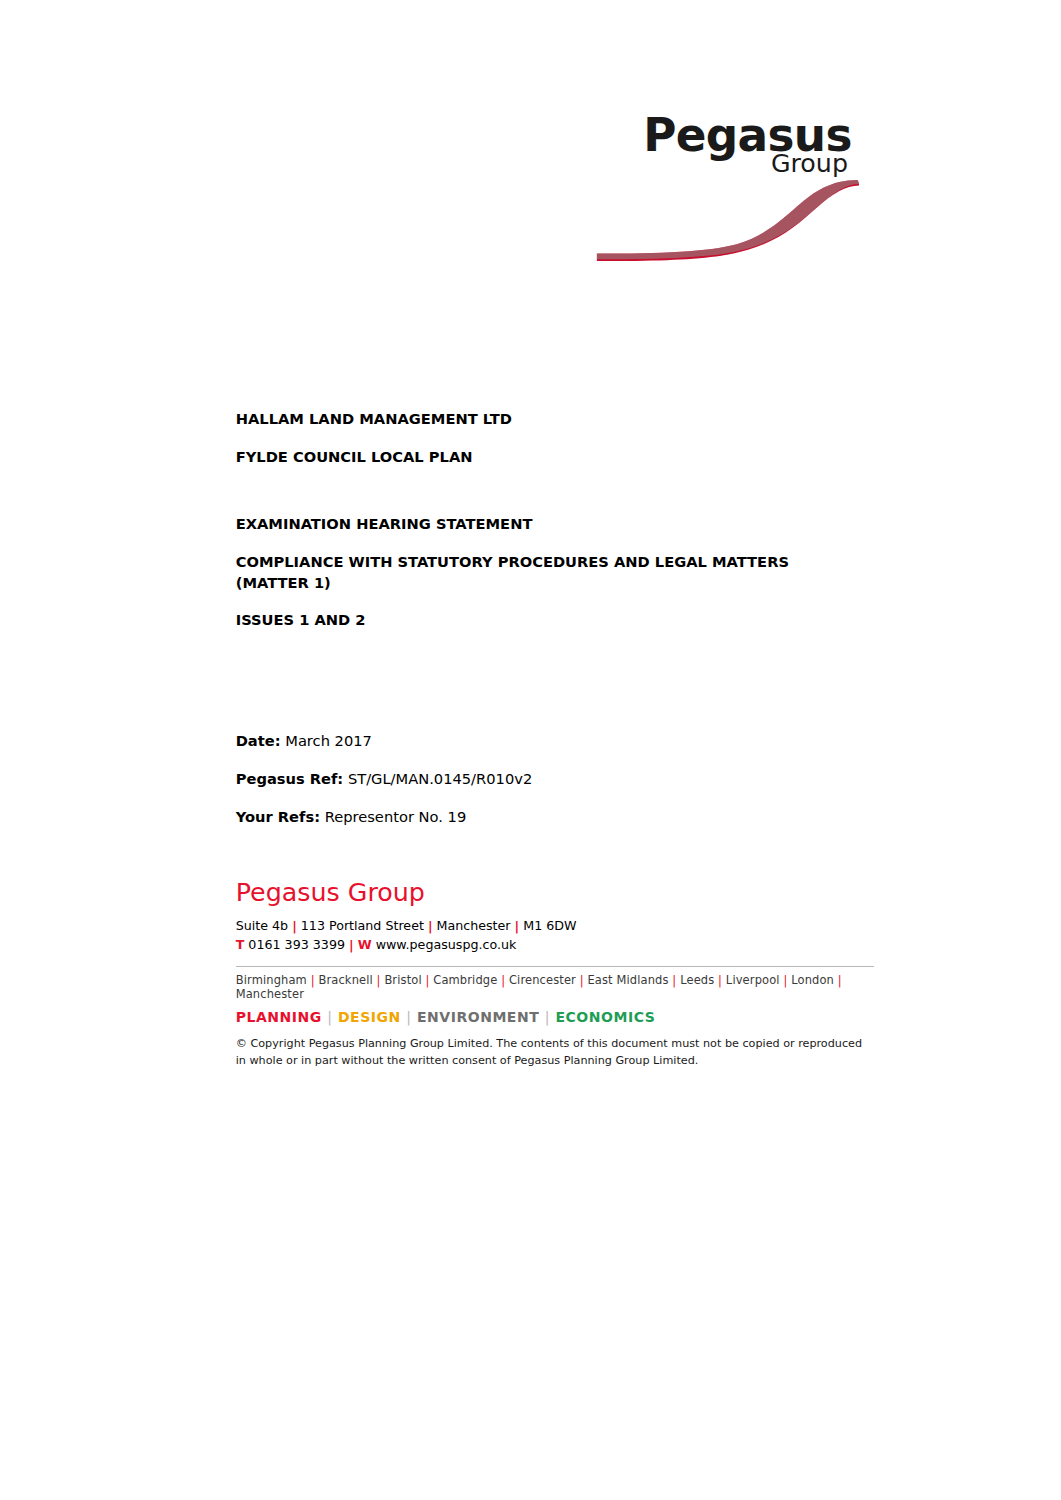Pegasus Group
HALLAM LAND MANAGEMENT LTD
FYLDE COUNCIL LOCAL PLAN
EXAMINATION HEARING STATEMENT
COMPLIANCE WITH STATUTORY PROCEDURES AND LEGAL MATTERS (MATTER 1)
ISSUES 1 AND 2
Date: March 2017
Pegasus Ref: ST/GL/MAN.0145/R010v2
Your Refs: Representor No. 19
Pegasus Group
Suite 4b | 113 Portland Street | Manchester | M1 6DW
T 0161 393 3399 | W www.pegasuspg.co.uk
Birmingham | Bracknell | Bristol | Cambridge | Cirencester | East Midlands | Leeds | Liverpool | London | Manchester
PLANNING | DESIGN | ENVIRONMENT | ECONOMICS
© Copyright Pegasus Planning Group Limited. The contents of this document must not be copied or reproduced in whole or in part without the written consent of Pegasus Planning Group Limited.